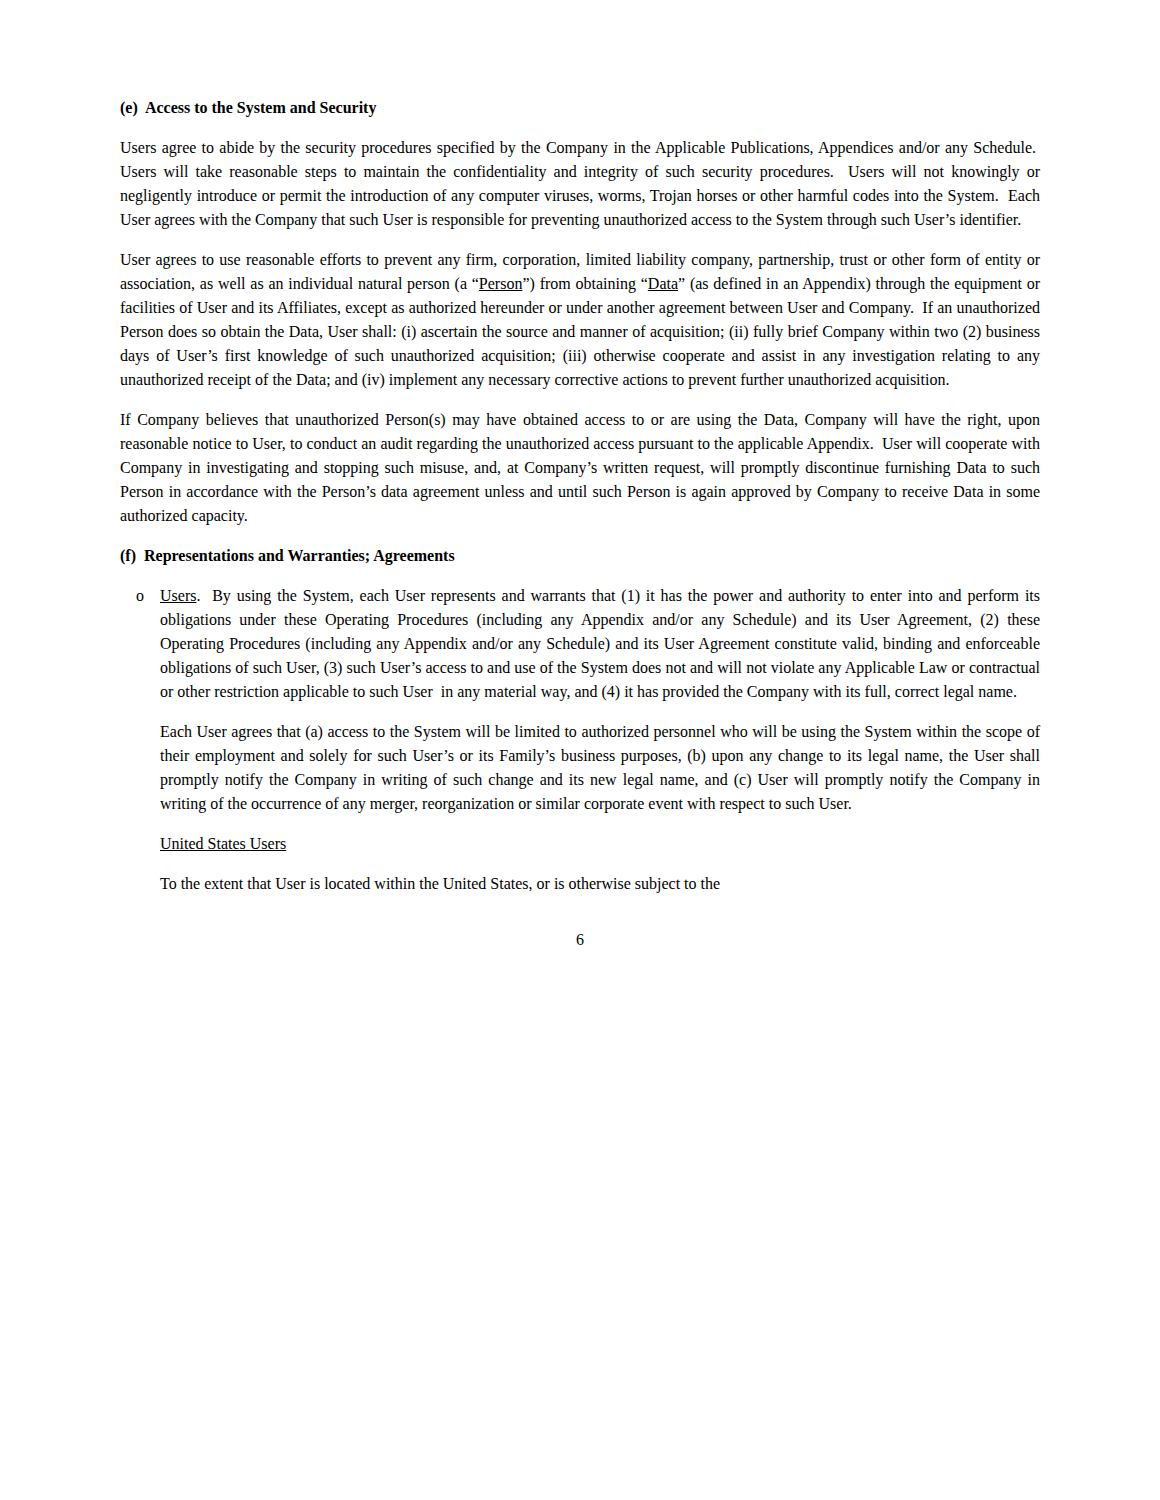(e) Access to the System and Security
Users agree to abide by the security procedures specified by the Company in the Applicable Publications, Appendices and/or any Schedule. Users will take reasonable steps to maintain the confidentiality and integrity of such security procedures. Users will not knowingly or negligently introduce or permit the introduction of any computer viruses, worms, Trojan horses or other harmful codes into the System. Each User agrees with the Company that such User is responsible for preventing unauthorized access to the System through such User’s identifier.
User agrees to use reasonable efforts to prevent any firm, corporation, limited liability company, partnership, trust or other form of entity or association, as well as an individual natural person (a “Person”) from obtaining “Data” (as defined in an Appendix) through the equipment or facilities of User and its Affiliates, except as authorized hereunder or under another agreement between User and Company. If an unauthorized Person does so obtain the Data, User shall: (i) ascertain the source and manner of acquisition; (ii) fully brief Company within two (2) business days of User’s first knowledge of such unauthorized acquisition; (iii) otherwise cooperate and assist in any investigation relating to any unauthorized receipt of the Data; and (iv) implement any necessary corrective actions to prevent further unauthorized acquisition.
If Company believes that unauthorized Person(s) may have obtained access to or are using the Data, Company will have the right, upon reasonable notice to User, to conduct an audit regarding the unauthorized access pursuant to the applicable Appendix. User will cooperate with Company in investigating and stopping such misuse, and, at Company’s written request, will promptly discontinue furnishing Data to such Person in accordance with the Person’s data agreement unless and until such Person is again approved by Company to receive Data in some authorized capacity.
(f) Representations and Warranties; Agreements
o
Users. By using the System, each User represents and warrants that (1) it has the power and authority to enter into and perform its obligations under these Operating Procedures (including any Appendix and/or any Schedule) and its User Agreement, (2) these Operating Procedures (including any Appendix and/or any Schedule) and its User Agreement constitute valid, binding and enforceable obligations of such User, (3) such User’s access to and use of the System does not and will not violate any Applicable Law or contractual or other restriction applicable to such User in any material way, and (4) it has provided the Company with its full, correct legal name.
Each User agrees that (a) access to the System will be limited to authorized personnel who will be using the System within the scope of their employment and solely for such User’s or its Family’s business purposes, (b) upon any change to its legal name, the User shall promptly notify the Company in writing of such change and its new legal name, and (c) User will promptly notify the Company in writing of the occurrence of any merger, reorganization or similar corporate event with respect to such User.
United States Users
To the extent that User is located within the United States, or is otherwise subject to the
6